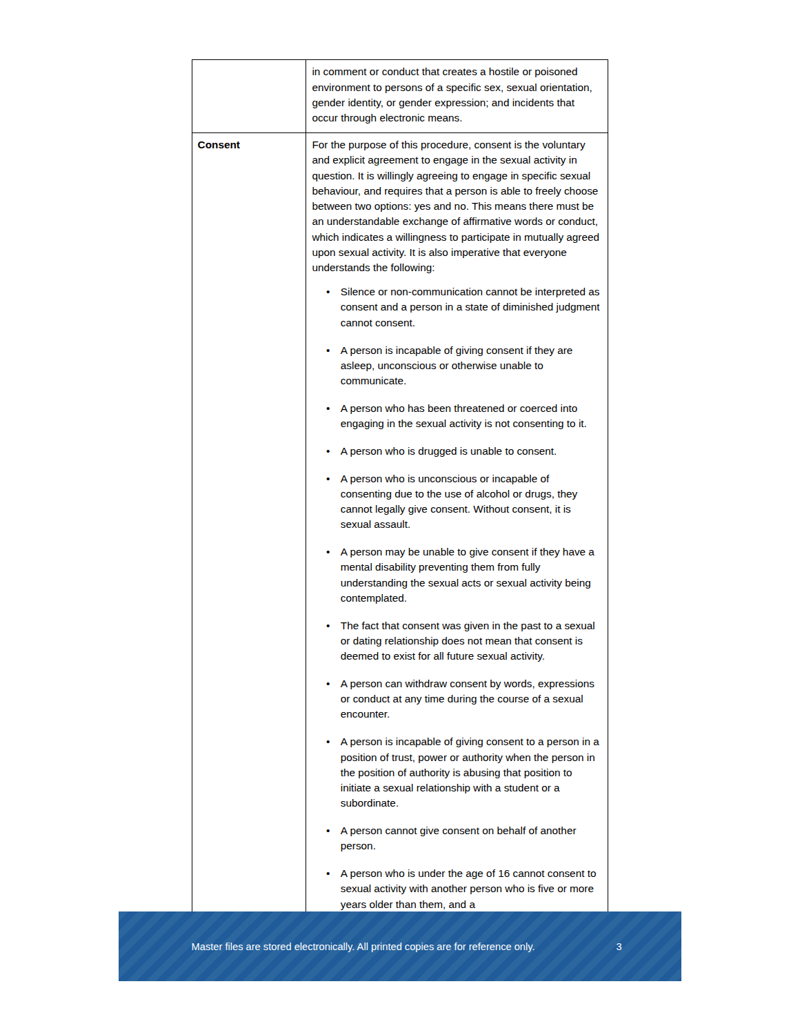| | in comment or conduct that creates a hostile or poisoned environment to persons of a specific sex, sexual orientation, gender identity, or gender expression; and incidents that occur through electronic means. |
| Consent | For the purpose of this procedure, consent is the voluntary and explicit agreement to engage in the sexual activity in question. It is willingly agreeing to engage in specific sexual behaviour, and requires that a person is able to freely choose between two options: yes and no. This means there must be an understandable exchange of affirmative words or conduct, which indicates a willingness to participate in mutually agreed upon sexual activity. It is also imperative that everyone understands the following: Silence or non-communication cannot be interpreted as consent and a person in a state of diminished judgment cannot consent. A person is incapable of giving consent if they are asleep, unconscious or otherwise unable to communicate. A person who has been threatened or coerced into engaging in the sexual activity is not consenting to it. A person who is drugged is unable to consent. A person who is unconscious or incapable of consenting due to the use of alcohol or drugs, they cannot legally give consent. Without consent, it is sexual assault. A person may be unable to give consent if they have a mental disability preventing them from fully understanding the sexual acts or sexual activity being contemplated. The fact that consent was given in the past to a sexual or dating relationship does not mean that consent is deemed to exist for all future sexual activity. A person can withdraw consent by words, expressions or conduct at any time during the course of a sexual encounter. A person is incapable of giving consent to a person in a position of trust, power or authority when the person in the position of authority is abusing that position to initiate a sexual relationship with a student or a subordinate. A person cannot give consent on behalf of another person. A person who is under the age of 16 cannot consent to sexual activity with another person who is five or more years older than them, and a |
Master files are stored electronically. All printed copies are for reference only.
3